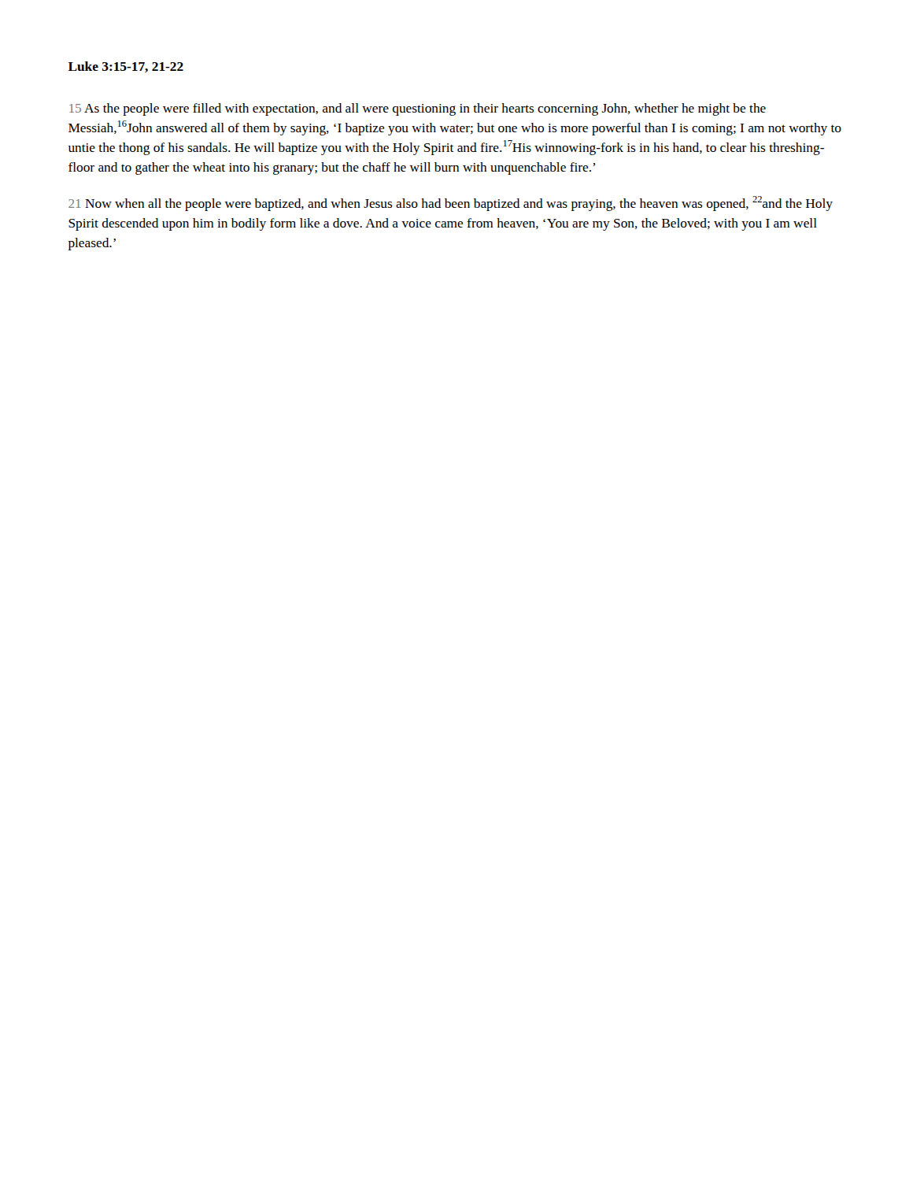Luke 3:15-17, 21-22
15 As the people were filled with expectation, and all were questioning in their hearts concerning John, whether he might be the Messiah,16John answered all of them by saying, ‘I baptize you with water; but one who is more powerful than I is coming; I am not worthy to untie the thong of his sandals. He will baptize you with the Holy Spirit and fire.17His winnowing-fork is in his hand, to clear his threshing-floor and to gather the wheat into his granary; but the chaff he will burn with unquenchable fire.’
21 Now when all the people were baptized, and when Jesus also had been baptized and was praying, the heaven was opened, 22and the Holy Spirit descended upon him in bodily form like a dove. And a voice came from heaven, ‘You are my Son, the Beloved; with you I am well pleased.’